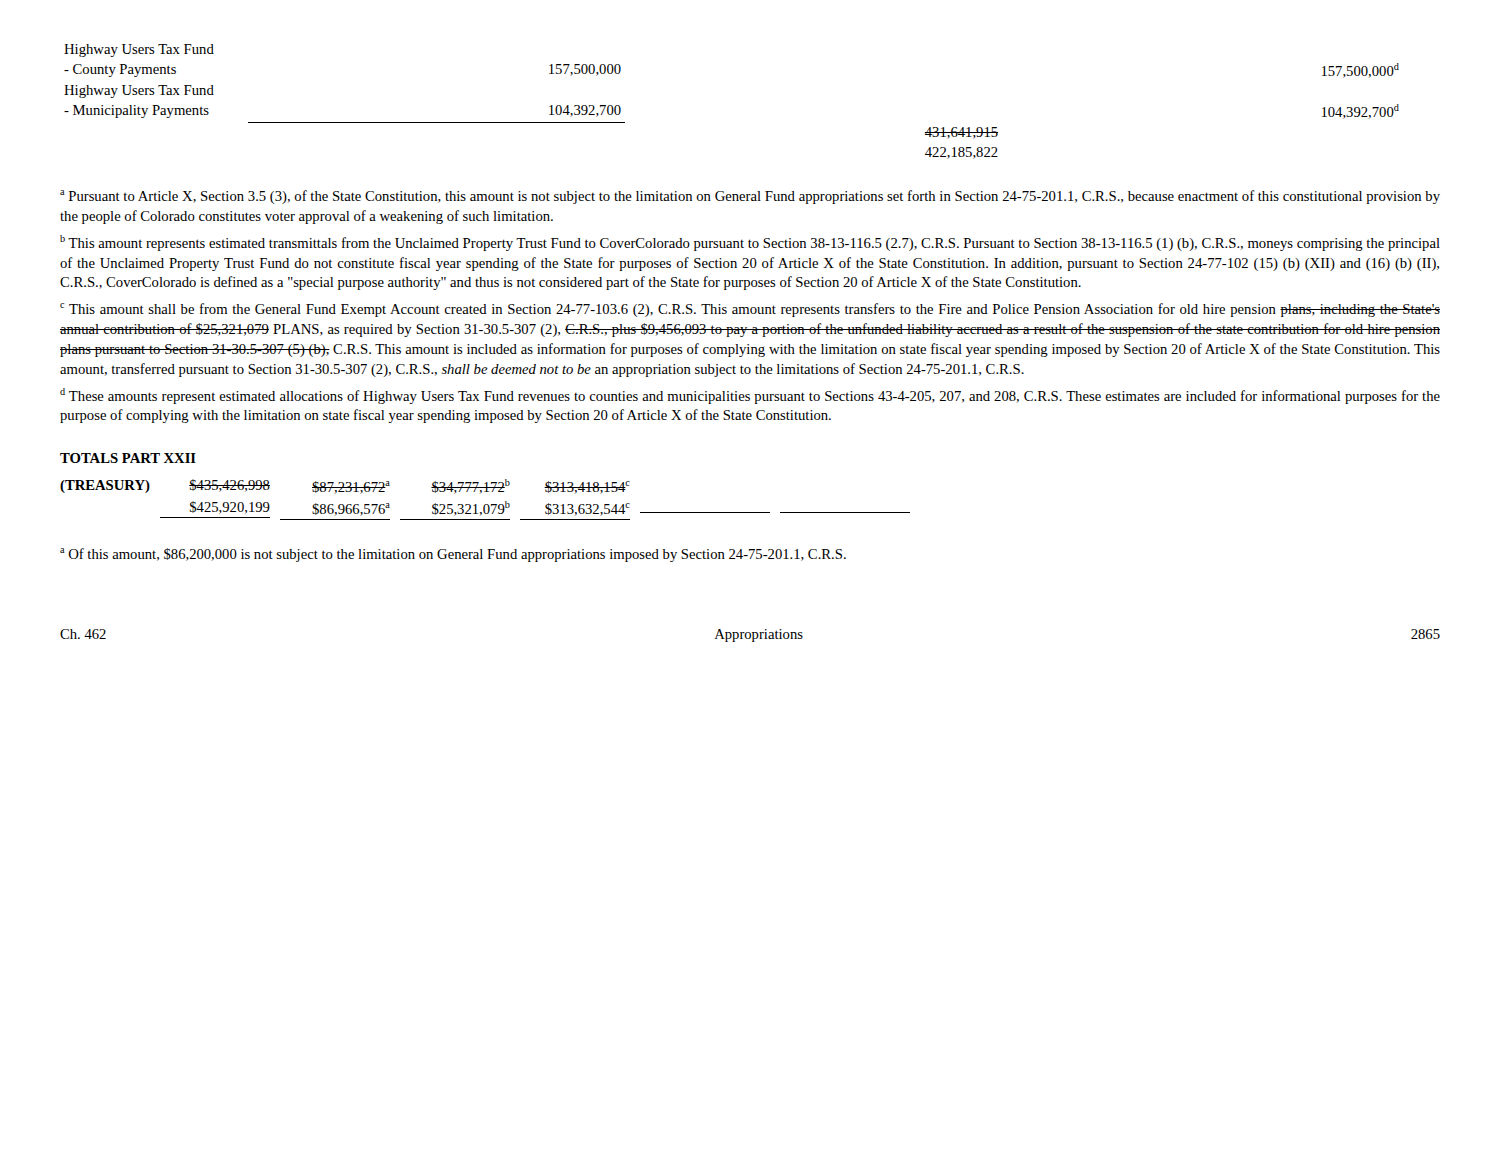| Highway Users Tax Fund | | | | |
| - County Payments | 157,500,000 | | 157,500,000 d | |
| Highway Users Tax Fund | | | | |
| - Municipality Payments | 104,392,700 | | 104,392,700 d | |
| | | 431,641,915 | | |
| | | 422,185,822 | | |
a Pursuant to Article X, Section 3.5 (3), of the State Constitution, this amount is not subject to the limitation on General Fund appropriations set forth in Section 24-75-201.1, C.R.S., because enactment of this constitutional provision by the people of Colorado constitutes voter approval of a weakening of such limitation.
b This amount represents estimated transmittals from the Unclaimed Property Trust Fund to CoverColorado pursuant to Section 38-13-116.5 (2.7), C.R.S. Pursuant to Section 38-13-116.5 (1) (b), C.R.S., moneys comprising the principal of the Unclaimed Property Trust Fund do not constitute fiscal year spending of the State for purposes of Section 20 of Article X of the State Constitution. In addition, pursuant to Section 24-77-102 (15) (b) (XII) and (16) (b) (II), C.R.S., CoverColorado is defined as a "special purpose authority" and thus is not considered part of the State for purposes of Section 20 of Article X of the State Constitution.
c This amount shall be from the General Fund Exempt Account created in Section 24-77-103.6 (2), C.R.S. This amount represents transfers to the Fire and Police Pension Association for old hire pension plans, including the State's annual contribution of $25,321,079 PLANS, as required by Section 31-30.5-307 (2), C.R.S., plus $9,456,093 to pay a portion of the unfunded liability accrued as a result of the suspension of the state contribution for old hire pension plans pursuant to Section 31-30.5-307 (5) (b), C.R.S. This amount is included as information for purposes of complying with the limitation on state fiscal year spending imposed by Section 20 of Article X of the State Constitution. This amount, transferred pursuant to Section 31-30.5-307 (2), C.R.S., shall be deemed not to be an appropriation subject to the limitations of Section 24-75-201.1, C.R.S.
d These amounts represent estimated allocations of Highway Users Tax Fund revenues to counties and municipalities pursuant to Sections 43-4-205, 207, and 208, C.R.S. These estimates are included for informational purposes for the purpose of complying with the limitation on state fiscal year spending imposed by Section 20 of Article X of the State Constitution.
TOTALS PART XXII
| (TREASURY) | $435,426,998 | $87,231,672 a | $34,777,172 b | $313,418,154 c | | |
| | $425,920,199 | $86,966,576 a | $25,321,079 b | $313,632,544 c | | |
a Of this amount, $86,200,000 is not subject to the limitation on General Fund appropriations imposed by Section 24-75-201.1, C.R.S.
Ch. 462
Appropriations
2865